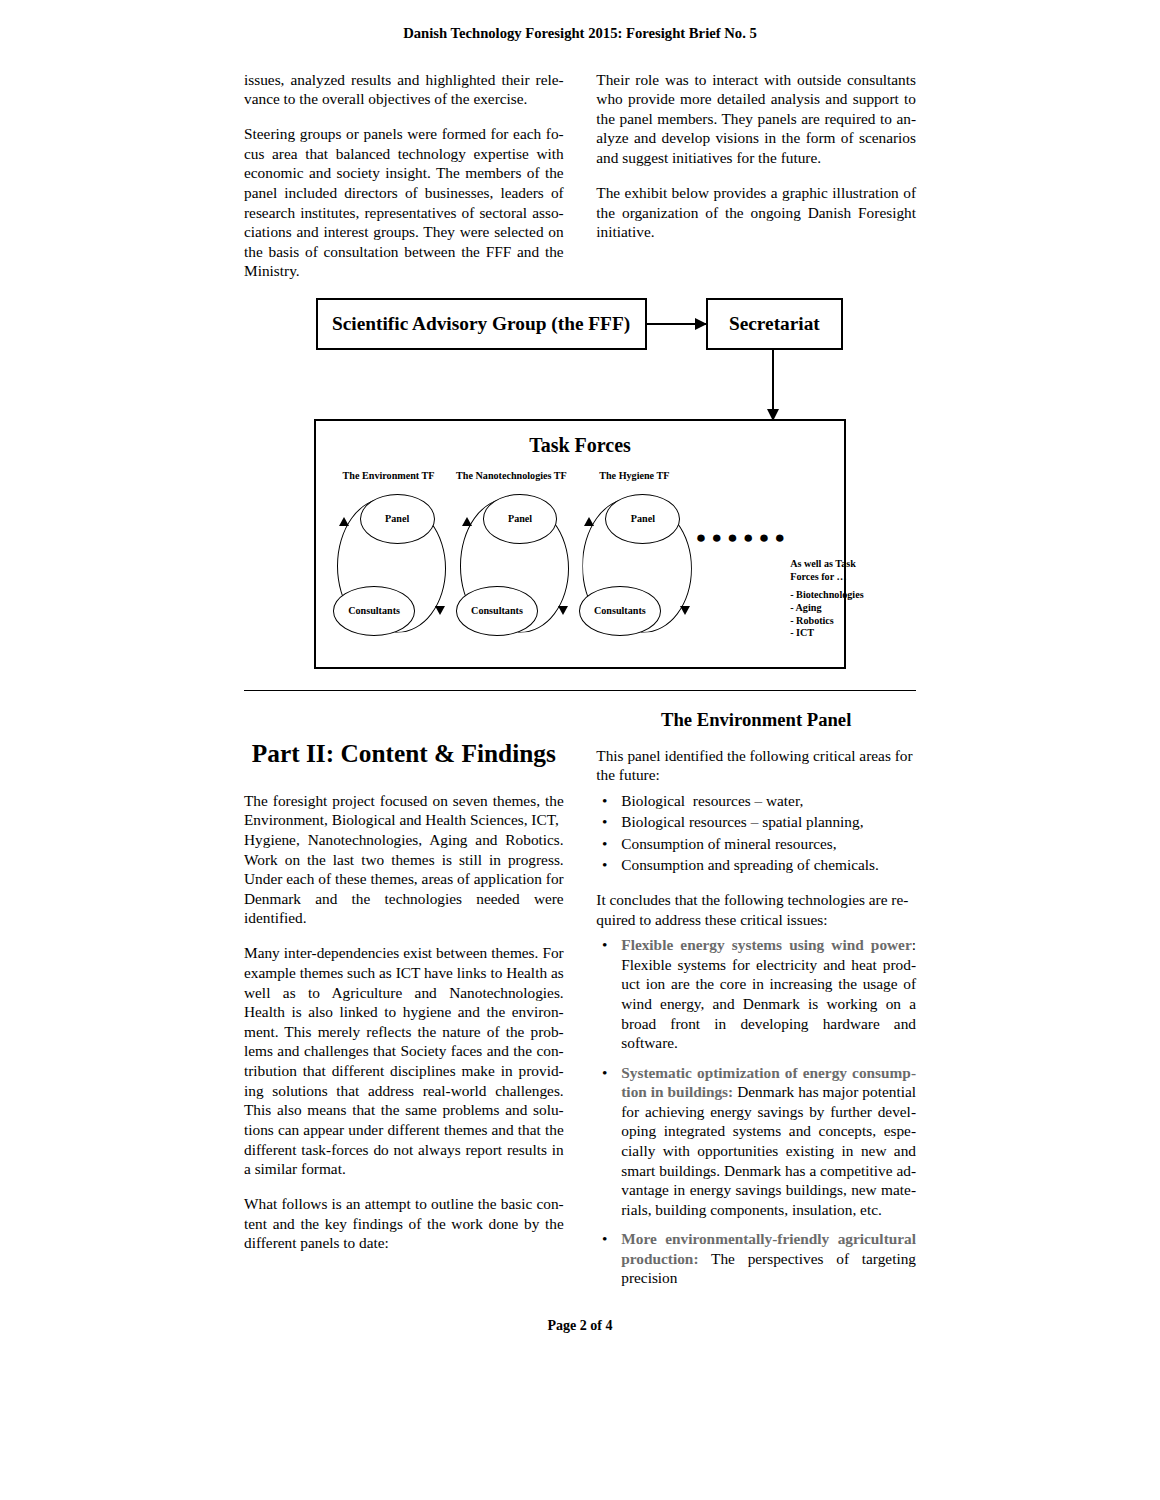Danish Technology Foresight 2015: Foresight Brief No. 5
issues, analyzed results and highlighted their relevance to the overall objectives of the exercise.
Steering groups or panels were formed for each focus area that balanced technology expertise with economic and society insight. The members of the panel included directors of businesses, leaders of research institutes, representatives of sectoral associations and interest groups. They were selected on the basis of consultation between the FFF and the Ministry.
Their role was to interact with outside consultants who provide more detailed analysis and support to the panel members. They panels are required to analyze and develop visions in the form of scenarios and suggest initiatives for the future.
The exhibit below provides a graphic illustration of the organization of the ongoing Danish Foresight initiative.
Scientific Advisory Group (the FFF)
Secretariat
Task Forces
The Environment TF
Panel
Consultants
The Nanotechnologies TF
Panel
Consultants
The Hygiene TF
Panel
Consultants
●●●●●●
As well as Task
Forces for …
- Biotechnologies
- Aging
- Robotics
- ICT
Part II: Content & Findings
The foresight project focused on seven themes, the Environment, Biological and Health Sciences, ICT,
Hygiene, Nanotechnologies, Aging and Robotics. Work on the last two themes is still in progress. Under each of these themes, areas of application for Denmark and the technologies needed were identified.
Many inter-dependencies exist between themes. For example themes such as ICT have links to Health as well as to Agriculture and Nanotechnologies. Health is also linked to hygiene and the environment. This merely reflects the nature of the problems and challenges that Society faces and the contribution that different disciplines make in providing solutions that address real-world challenges. This also means that the same problems and solutions can appear under different themes and that the different task-forces do not always report results in a similar format.
What follows is an attempt to outline the basic content and the key findings of the work done by the different panels to date:
The Environment Panel
This panel identified the following critical areas for the future:
Biological resources – water,
Biological resources – spatial planning,
Consumption of mineral resources,
Consumption and spreading of chemicals.
It concludes that the following technologies are required to address these critical issues:
Flexible energy systems using wind power: Flexible systems for electricity and heat product ion are the core in increasing the usage of wind energy, and Denmark is working on a broad front in developing hardware and software.
Systematic optimization of energy consumption in buildings: Denmark has major potential for achieving energy savings by further developing integrated systems and concepts, especially with opportunities existing in new and smart buildings. Denmark has a competitive advantage in energy savings buildings, new materials, building components, insulation, etc.
More environmentally-friendly agricultural production: The perspectives of targeting precision
Page 2 of 4